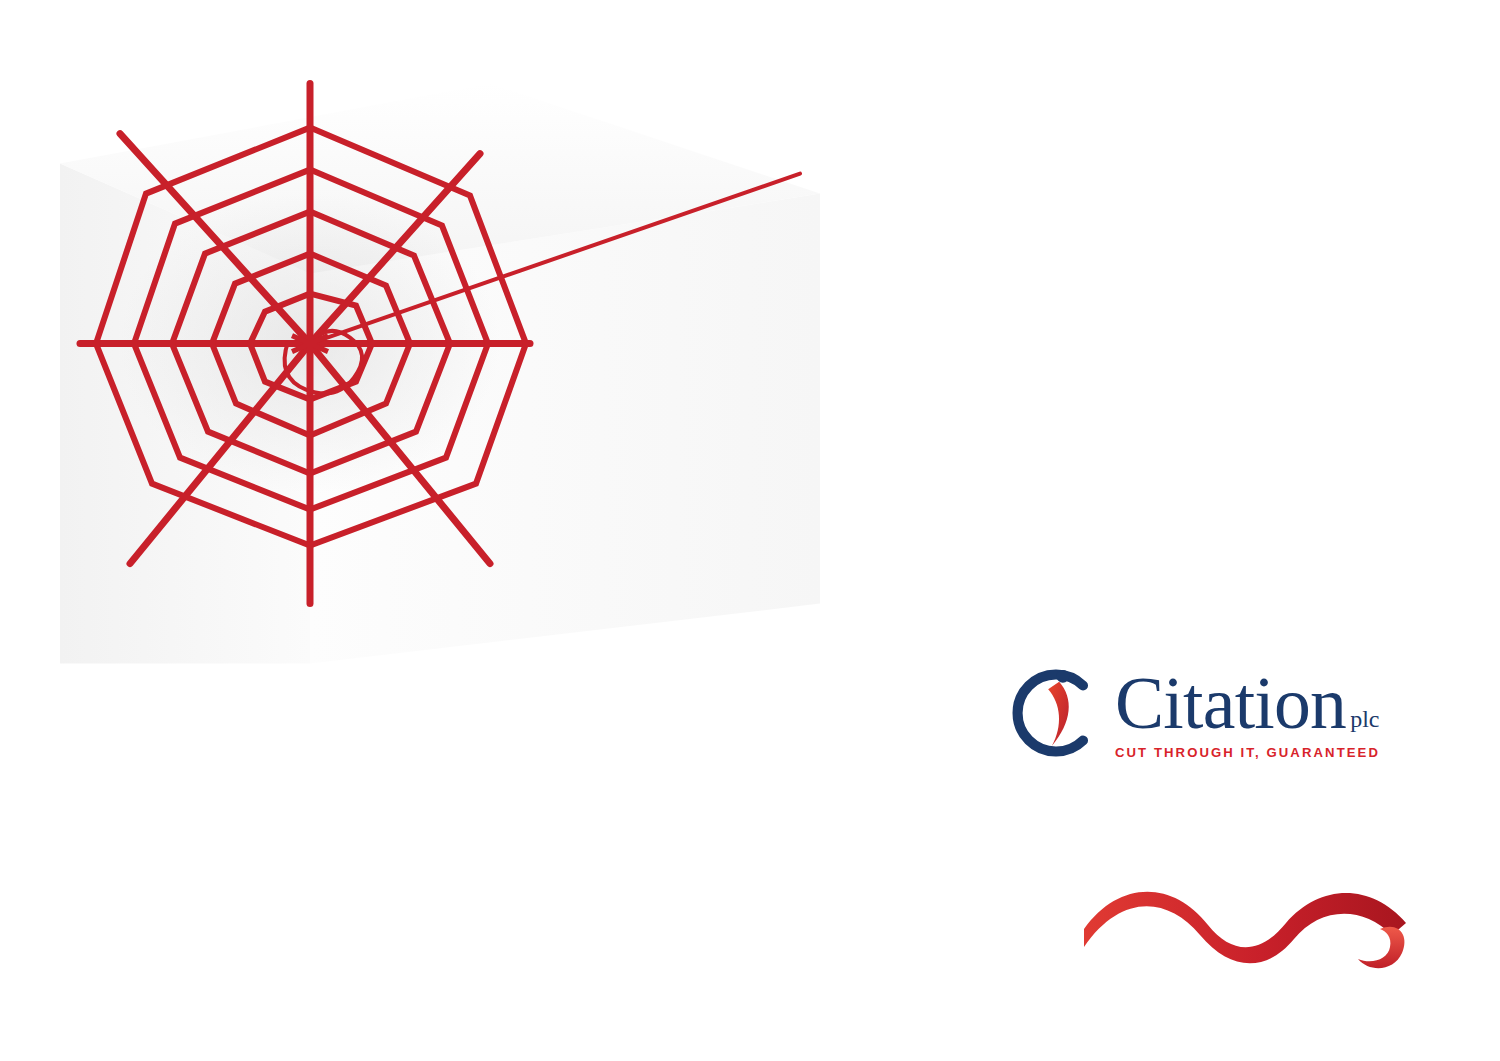Citation plc
CUT THROUGH IT, GUARANTEED